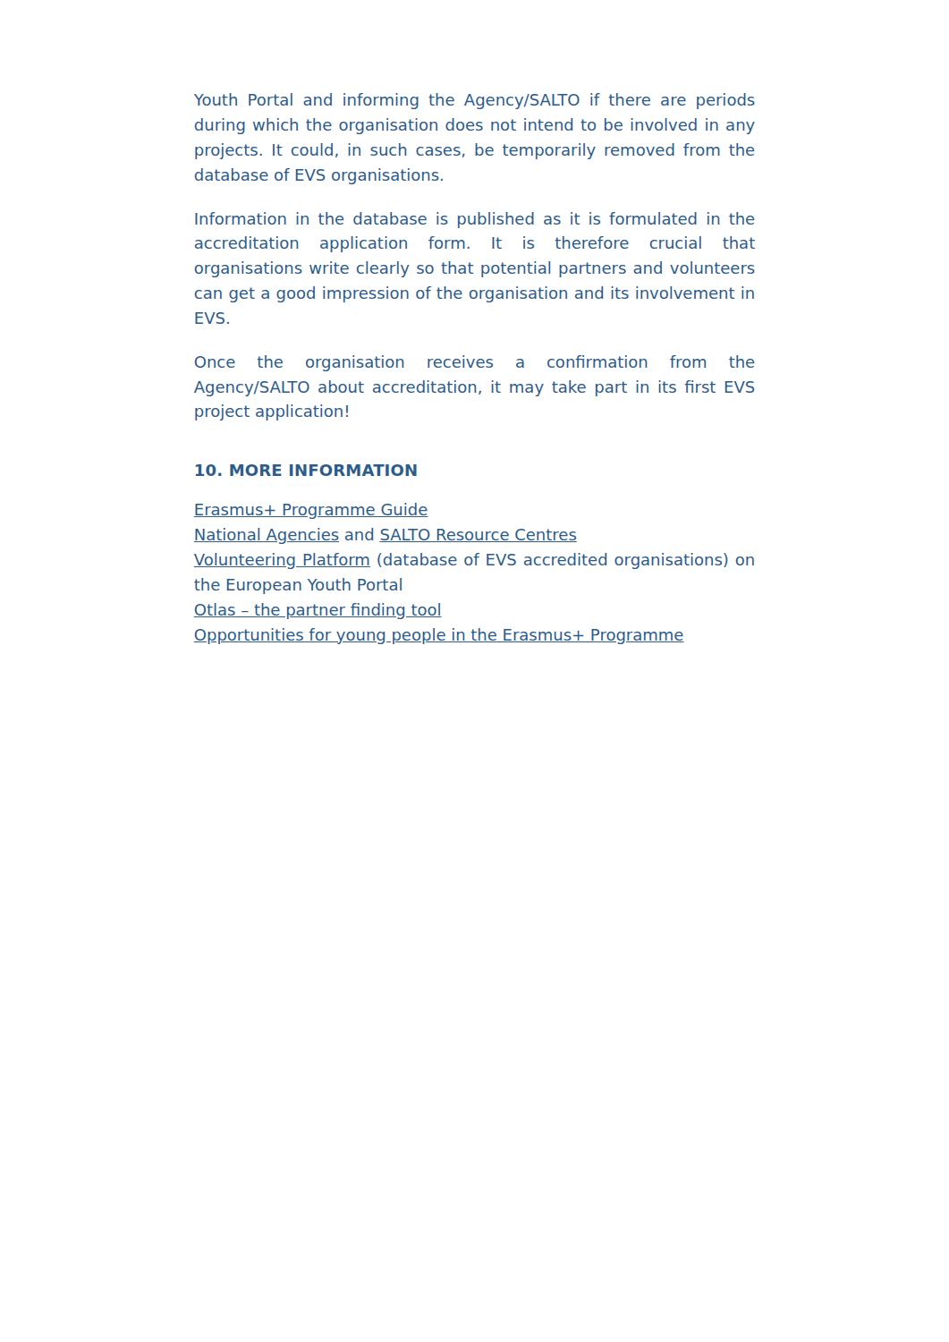Youth Portal and informing the Agency/SALTO if there are periods during which the organisation does not intend to be involved in any projects. It could, in such cases, be temporarily removed from the database of EVS organisations.
Information in the database is published as it is formulated in the accreditation application form. It is therefore crucial that organisations write clearly so that potential partners and volunteers can get a good impression of the organisation and its involvement in EVS.
Once the organisation receives a confirmation from the Agency/SALTO about accreditation, it may take part in its first EVS project application!
10. MORE INFORMATION
Erasmus+ Programme Guide
National Agencies and SALTO Resource Centres
Volunteering Platform (database of EVS accredited organisations) on the European Youth Portal
Otlas – the partner finding tool
Opportunities for young people in the Erasmus+ Programme